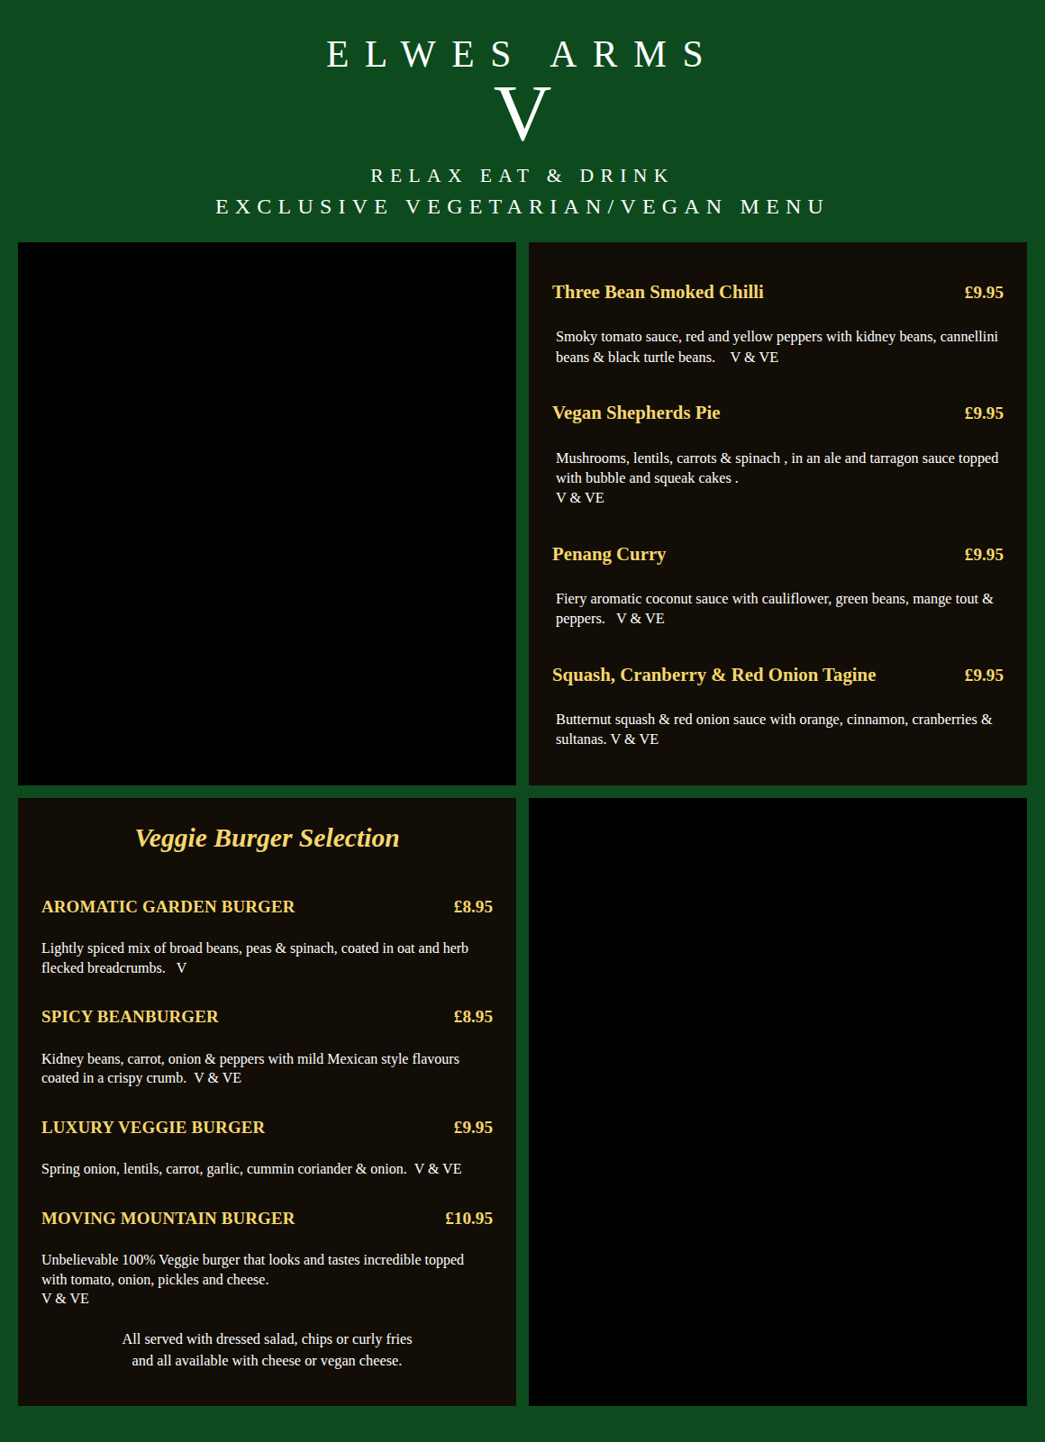Elwes Arms
V
Relax Eat & Drink
Exclusive Vegetarian/Vegan Menu
Three Bean Smoked Chilli
£9.95
Smoky tomato sauce, red and yellow peppers with kidney beans, cannellini beans & black turtle beans. V & VE
Vegan Shepherds Pie
£9.95
Mushrooms, lentils, carrots & spinach , in an ale and tarragon sauce topped with bubble and squeak cakes .
V & VE
Penang Curry
£9.95
Fiery aromatic coconut sauce with cauliflower, green beans, mange tout & peppers. V & VE
Squash, Cranberry & Red Onion Tagine
£9.95
Butternut squash & red onion sauce with orange, cinnamon, cranberries & sultanas. V & VE
Veggie Burger Selection
Aromatic Garden Burger
£8.95
Lightly spiced mix of broad beans, peas & spinach, coated in oat and herb flecked breadcrumbs. V
Spicy Beanburger
£8.95
Kidney beans, carrot, onion & peppers with mild Mexican style flavours coated in a crispy crumb. V & VE
Luxury Veggie Burger
£9.95
Spring onion, lentils, carrot, garlic, cummin coriander & onion. V & VE
Moving Mountain Burger
£10.95
Unbelievable 100% Veggie burger that looks and tastes incredible topped with tomato, onion, pickles and cheese.
V & VE
All served with dressed salad, chips or curly fries
and all available with cheese or vegan cheese.